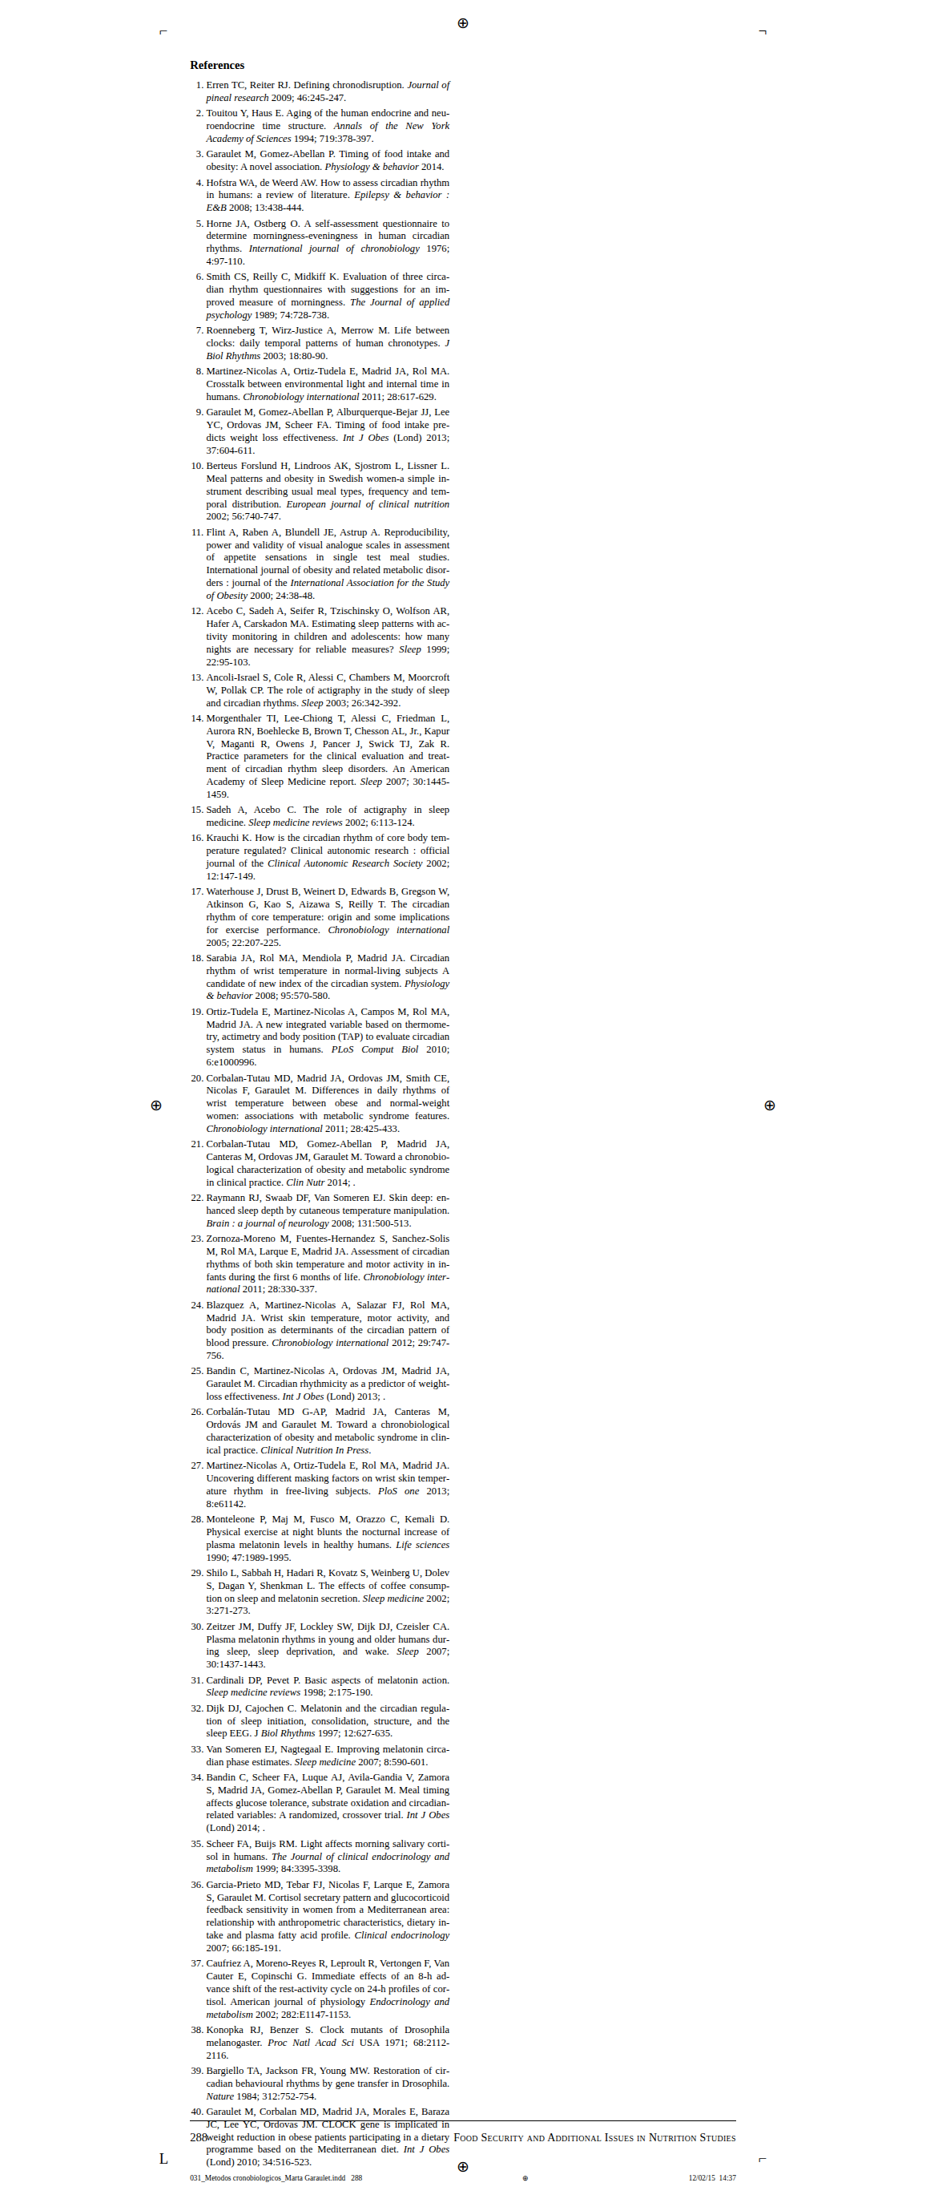⌐ ¬ L ⌐ ⊕ ⊕ ⊕ ⊕
References
Erren TC, Reiter RJ. Defining chronodisruption. Journal of pineal research 2009; 46:245-247.
Touitou Y, Haus E. Aging of the human endocrine and neuroendocrine time structure. Annals of the New York Academy of Sciences 1994; 719:378-397.
Garaulet M, Gomez-Abellan P. Timing of food intake and obesity: A novel association. Physiology & behavior 2014.
Hofstra WA, de Weerd AW. How to assess circadian rhythm in humans: a review of literature. Epilepsy & behavior : E&B 2008; 13:438-444.
Horne JA, Ostberg O. A self-assessment questionnaire to determine morningness-eveningness in human circadian rhythms. International journal of chronobiology 1976; 4:97-110.
Smith CS, Reilly C, Midkiff K. Evaluation of three circadian rhythm questionnaires with suggestions for an improved measure of morningness. The Journal of applied psychology 1989; 74:728-738.
Roenneberg T, Wirz-Justice A, Merrow M. Life between clocks: daily temporal patterns of human chronotypes. J Biol Rhythms 2003; 18:80-90.
Martinez-Nicolas A, Ortiz-Tudela E, Madrid JA, Rol MA. Crosstalk between environmental light and internal time in humans. Chronobiology international 2011; 28:617-629.
Garaulet M, Gomez-Abellan P, Alburquerque-Bejar JJ, Lee YC, Ordovas JM, Scheer FA. Timing of food intake predicts weight loss effectiveness. Int J Obes (Lond) 2013; 37:604-611.
Berteus Forslund H, Lindroos AK, Sjostrom L, Lissner L. Meal patterns and obesity in Swedish women-a simple instrument describing usual meal types, frequency and temporal distribution. European journal of clinical nutrition 2002; 56:740-747.
Flint A, Raben A, Blundell JE, Astrup A. Reproducibility, power and validity of visual analogue scales in assessment of appetite sensations in single test meal studies. International journal of obesity and related metabolic disorders : journal of the International Association for the Study of Obesity 2000; 24:38-48.
Acebo C, Sadeh A, Seifer R, Tzischinsky O, Wolfson AR, Hafer A, Carskadon MA. Estimating sleep patterns with activity monitoring in children and adolescents: how many nights are necessary for reliable measures? Sleep 1999; 22:95-103.
Ancoli-Israel S, Cole R, Alessi C, Chambers M, Moorcroft W, Pollak CP. The role of actigraphy in the study of sleep and circadian rhythms. Sleep 2003; 26:342-392.
Morgenthaler TI, Lee-Chiong T, Alessi C, Friedman L, Aurora RN, Boehlecke B, Brown T, Chesson AL, Jr., Kapur V, Maganti R, Owens J, Pancer J, Swick TJ, Zak R. Practice parameters for the clinical evaluation and treatment of circadian rhythm sleep disorders. An American Academy of Sleep Medicine report. Sleep 2007; 30:1445-1459.
Sadeh A, Acebo C. The role of actigraphy in sleep medicine. Sleep medicine reviews 2002; 6:113-124.
Krauchi K. How is the circadian rhythm of core body temperature regulated? Clinical autonomic research : official journal of the Clinical Autonomic Research Society 2002; 12:147-149.
Waterhouse J, Drust B, Weinert D, Edwards B, Gregson W, Atkinson G, Kao S, Aizawa S, Reilly T. The circadian rhythm of core temperature: origin and some implications for exercise performance. Chronobiology international 2005; 22:207-225.
Sarabia JA, Rol MA, Mendiola P, Madrid JA. Circadian rhythm of wrist temperature in normal-living subjects A candidate of new index of the circadian system. Physiology & behavior 2008; 95:570-580.
Ortiz-Tudela E, Martinez-Nicolas A, Campos M, Rol MA, Madrid JA. A new integrated variable based on thermometry, actimetry and body position (TAP) to evaluate circadian system status in humans. PLoS Comput Biol 2010; 6:e1000996.
Corbalan-Tutau MD, Madrid JA, Ordovas JM, Smith CE, Nicolas F, Garaulet M. Differences in daily rhythms of wrist temperature between obese and normal-weight women: associations with metabolic syndrome features. Chronobiology international 2011; 28:425-433.
Corbalan-Tutau MD, Gomez-Abellan P, Madrid JA, Canteras M, Ordovas JM, Garaulet M. Toward a chronobiological characterization of obesity and metabolic syndrome in clinical practice. Clin Nutr 2014; .
Raymann RJ, Swaab DF, Van Someren EJ. Skin deep: enhanced sleep depth by cutaneous temperature manipulation. Brain : a journal of neurology 2008; 131:500-513.
Zornoza-Moreno M, Fuentes-Hernandez S, Sanchez-Solis M, Rol MA, Larque E, Madrid JA. Assessment of circadian rhythms of both skin temperature and motor activity in infants during the first 6 months of life. Chronobiology international 2011; 28:330-337.
Blazquez A, Martinez-Nicolas A, Salazar FJ, Rol MA, Madrid JA. Wrist skin temperature, motor activity, and body position as determinants of the circadian pattern of blood pressure. Chronobiology international 2012; 29:747-756.
Bandin C, Martinez-Nicolas A, Ordovas JM, Madrid JA, Garaulet M. Circadian rhythmicity as a predictor of weight-loss effectiveness. Int J Obes (Lond) 2013; .
Corbalán-Tutau MD G-AP, Madrid JA, Canteras M, Ordovás JM and Garaulet M. Toward a chronobiological characterization of obesity and metabolic syndrome in clinical practice. Clinical Nutrition In Press.
Martinez-Nicolas A, Ortiz-Tudela E, Rol MA, Madrid JA. Uncovering different masking factors on wrist skin temperature rhythm in free-living subjects. PloS one 2013; 8:e61142.
Monteleone P, Maj M, Fusco M, Orazzo C, Kemali D. Physical exercise at night blunts the nocturnal increase of plasma melatonin levels in healthy humans. Life sciences 1990; 47:1989-1995.
Shilo L, Sabbah H, Hadari R, Kovatz S, Weinberg U, Dolev S, Dagan Y, Shenkman L. The effects of coffee consumption on sleep and melatonin secretion. Sleep medicine 2002; 3:271-273.
Zeitzer JM, Duffy JF, Lockley SW, Dijk DJ, Czeisler CA. Plasma melatonin rhythms in young and older humans during sleep, sleep deprivation, and wake. Sleep 2007; 30:1437-1443.
Cardinali DP, Pevet P. Basic aspects of melatonin action. Sleep medicine reviews 1998; 2:175-190.
Dijk DJ, Cajochen C. Melatonin and the circadian regulation of sleep initiation, consolidation, structure, and the sleep EEG. J Biol Rhythms 1997; 12:627-635.
Van Someren EJ, Nagtegaal E. Improving melatonin circadian phase estimates. Sleep medicine 2007; 8:590-601.
Bandin C, Scheer FA, Luque AJ, Avila-Gandia V, Zamora S, Madrid JA, Gomez-Abellan P, Garaulet M. Meal timing affects glucose tolerance, substrate oxidation and circadian-related variables: A randomized, crossover trial. Int J Obes (Lond) 2014; .
Scheer FA, Buijs RM. Light affects morning salivary cortisol in humans. The Journal of clinical endocrinology and metabolism 1999; 84:3395-3398.
Garcia-Prieto MD, Tebar FJ, Nicolas F, Larque E, Zamora S, Garaulet M. Cortisol secretary pattern and glucocorticoid feedback sensitivity in women from a Mediterranean area: relationship with anthropometric characteristics, dietary intake and plasma fatty acid profile. Clinical endocrinology 2007; 66:185-191.
Caufriez A, Moreno-Reyes R, Leproult R, Vertongen F, Van Cauter E, Copinschi G. Immediate effects of an 8-h advance shift of the rest-activity cycle on 24-h profiles of cortisol. American journal of physiology Endocrinology and metabolism 2002; 282:E1147-1153.
Konopka RJ, Benzer S. Clock mutants of Drosophila melanogaster. Proc Natl Acad Sci USA 1971; 68:2112-2116.
Bargiello TA, Jackson FR, Young MW. Restoration of circadian behavioural rhythms by gene transfer in Drosophila. Nature 1984; 312:752-754.
Garaulet M, Corbalan MD, Madrid JA, Morales E, Baraza JC, Lee YC, Ordovas JM. CLOCK gene is implicated in weight reduction in obese patients participating in a dietary programme based on the Mediterranean diet. Int J Obes (Lond) 2010; 34:516-523.
288 Food Security and Additional Issues in Nutrition Studies
031_Metodos cronobiologicos_Marta Garaulet.indd 288 ⊕ 12/02/15 14:37